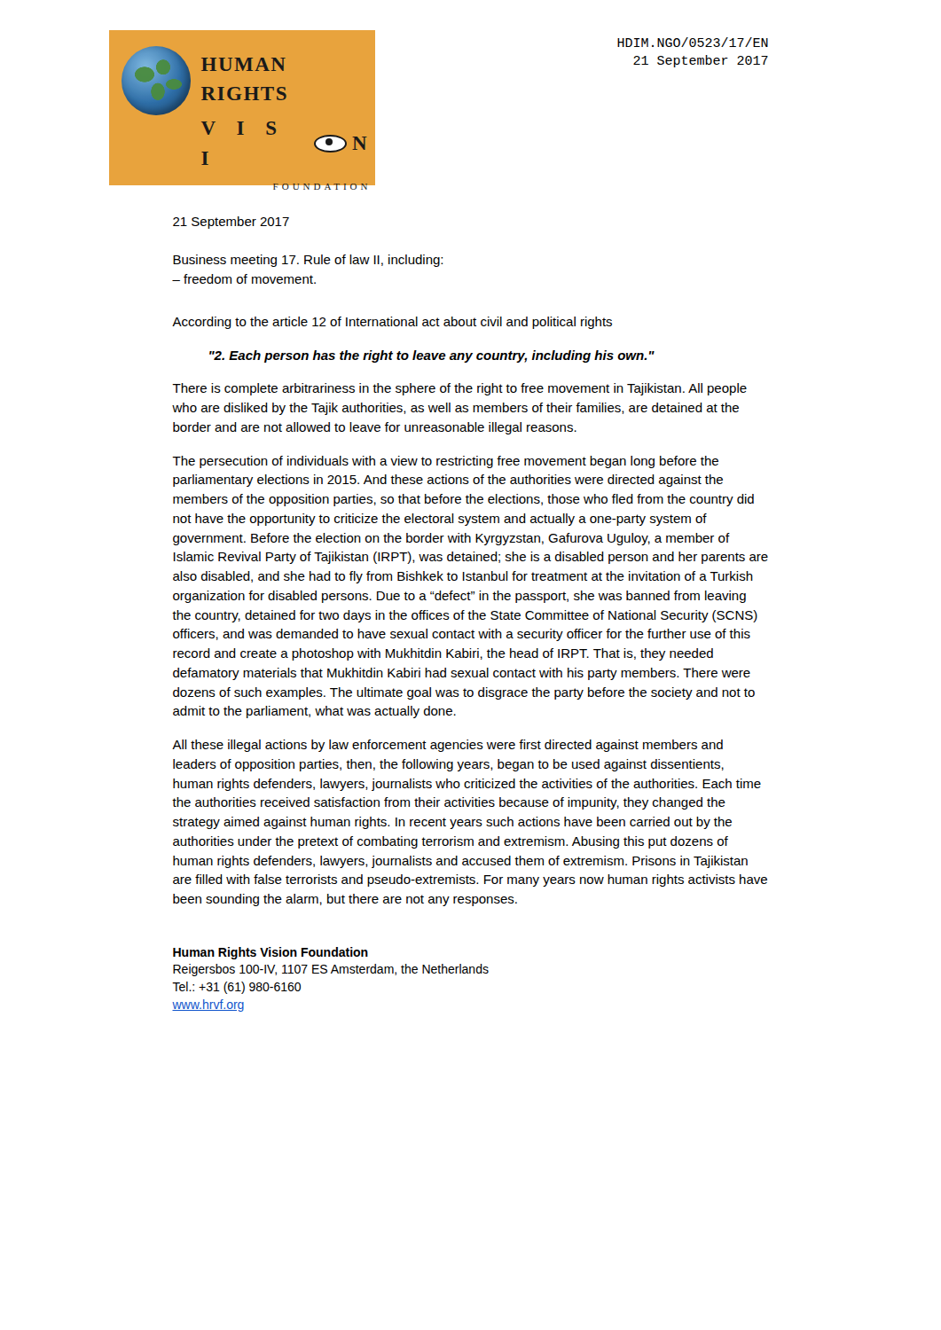HUMAN RIGHTS
V I S I N
FOUNDATION
HDIM.NGO/0523/17/EN
21 September 2017
21 September 2017
Business meeting 17. Rule of law II, including:
– freedom of movement.
According to the article 12 of International act about civil and political rights
"2. Each person has the right to leave any country, including his own."
There is complete arbitrariness in the sphere of the right to free movement in Tajikistan. All people who are disliked by the Tajik authorities, as well as members of their families, are detained at the border and are not allowed to leave for unreasonable illegal reasons.
The persecution of individuals with a view to restricting free movement began long before the parliamentary elections in 2015. And these actions of the authorities were directed against the members of the opposition parties, so that before the elections, those who fled from the country did not have the opportunity to criticize the electoral system and actually a one-party system of government. Before the election on the border with Kyrgyzstan, Gafurova Uguloy, a member of Islamic Revival Party of Tajikistan (IRPT), was detained; she is a disabled person and her parents are also disabled, and she had to fly from Bishkek to Istanbul for treatment at the invitation of a Turkish organization for disabled persons. Due to a “defect” in the passport, she was banned from leaving the country, detained for two days in the offices of the State Committee of National Security (SCNS) officers, and was demanded to have sexual contact with a security officer for the further use of this record and create a photoshop with Mukhitdin Kabiri, the head of IRPT. That is, they needed defamatory materials that Mukhitdin Kabiri had sexual contact with his party members. There were dozens of such examples. The ultimate goal was to disgrace the party before the society and not to admit to the parliament, what was actually done.
All these illegal actions by law enforcement agencies were first directed against members and leaders of opposition parties, then, the following years, began to be used against dissentients, human rights defenders, lawyers, journalists who criticized the activities of the authorities. Each time the authorities received satisfaction from their activities because of impunity, they changed the strategy aimed against human rights. In recent years such actions have been carried out by the authorities under the pretext of combating terrorism and extremism. Abusing this put dozens of human rights defenders, lawyers, journalists and accused them of extremism. Prisons in Tajikistan are filled with false terrorists and pseudo-extremists. For many years now human rights activists have been sounding the alarm, but there are not any responses.
Human Rights Vision Foundation
Reigersbos 100-IV, 1107 ES Amsterdam, the Netherlands
Tel.: +31 (61) 980-6160
www.hrvf.org